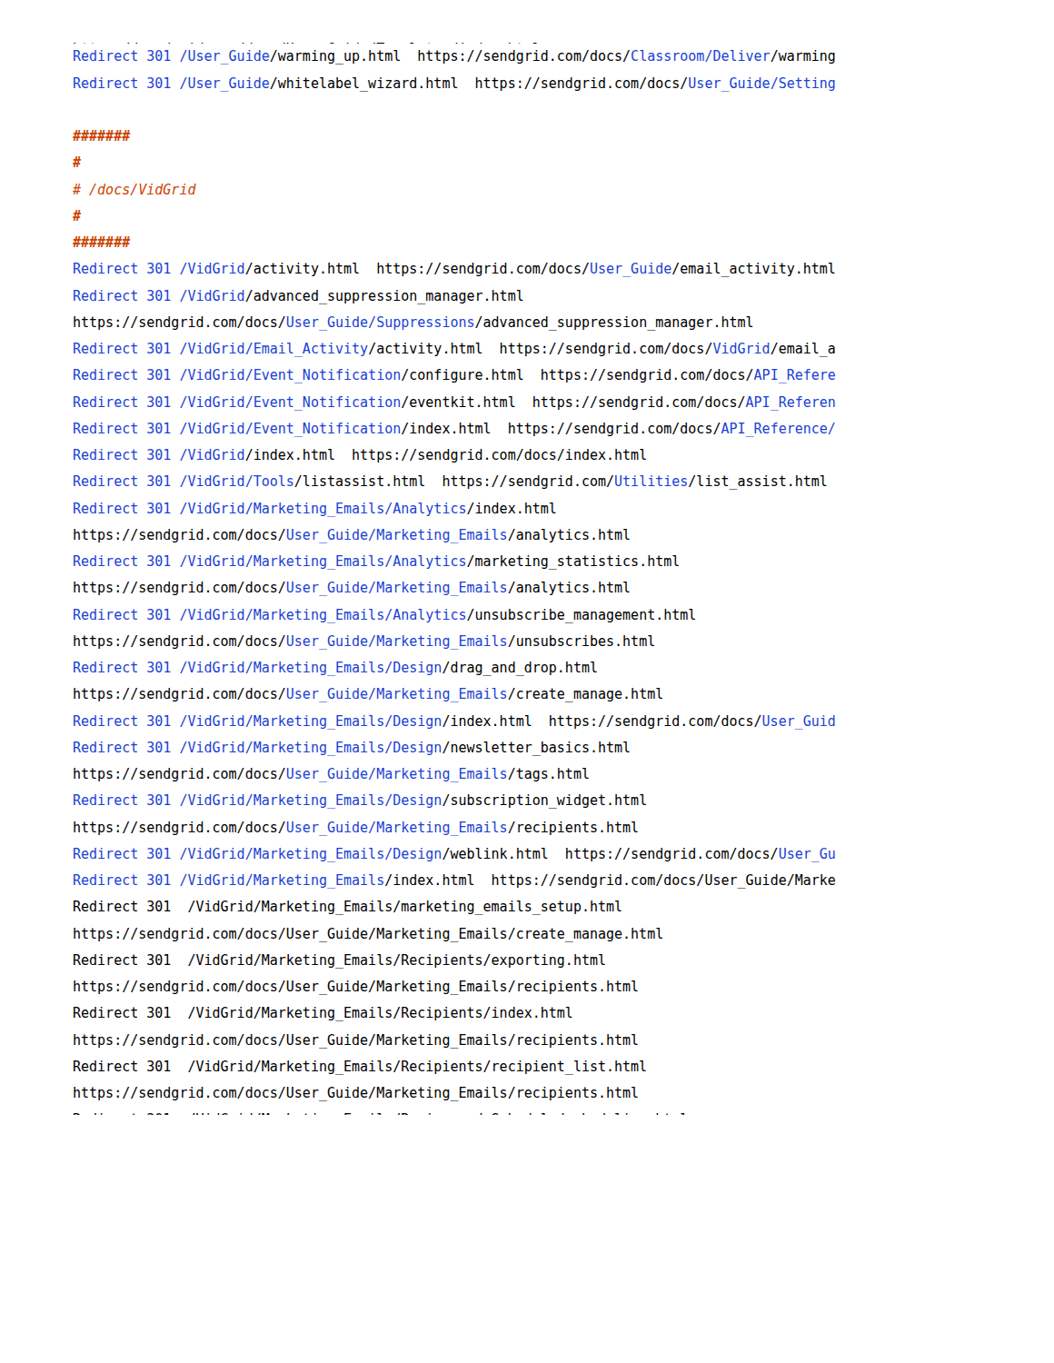https://sendgrid.com/docs/User_Guide/Templates/index.html
Redirect 301 /User_Guide/warming_up.html https://sendgrid.com/docs/Classroom/Deliver/warming
Redirect 301 /User_Guide/whitelabel_wizard.html https://sendgrid.com/docs/User_Guide/Setting
#######
#
# /docs/VidGrid
#
#######
Redirect 301 /VidGrid/activity.html https://sendgrid.com/docs/User_Guide/email_activity.html
Redirect 301 /VidGrid/advanced_suppression_manager.html
https://sendgrid.com/docs/User_Guide/Suppressions/advanced_suppression_manager.html
Redirect 301 /VidGrid/Email_Activity/activity.html https://sendgrid.com/docs/VidGrid/email_a
Redirect 301 /VidGrid/Event_Notification/configure.html https://sendgrid.com/docs/API_Refere
Redirect 301 /VidGrid/Event_Notification/eventkit.html https://sendgrid.com/docs/API_Referen
Redirect 301 /VidGrid/Event_Notification/index.html https://sendgrid.com/docs/API_Reference/
Redirect 301 /VidGrid/index.html https://sendgrid.com/docs/index.html
Redirect 301 /VidGrid/Tools/listassist.html https://sendgrid.com/Utilities/list_assist.html
Redirect 301 /VidGrid/Marketing_Emails/Analytics/index.html
https://sendgrid.com/docs/User_Guide/Marketing_Emails/analytics.html
Redirect 301 /VidGrid/Marketing_Emails/Analytics/marketing_statistics.html
https://sendgrid.com/docs/User_Guide/Marketing_Emails/analytics.html
Redirect 301 /VidGrid/Marketing_Emails/Analytics/unsubscribe_management.html
https://sendgrid.com/docs/User_Guide/Marketing_Emails/unsubscribes.html
Redirect 301 /VidGrid/Marketing_Emails/Design/drag_and_drop.html
https://sendgrid.com/docs/User_Guide/Marketing_Emails/create_manage.html
Redirect 301 /VidGrid/Marketing_Emails/Design/index.html https://sendgrid.com/docs/User_Guid
Redirect 301 /VidGrid/Marketing_Emails/Design/newsletter_basics.html
https://sendgrid.com/docs/User_Guide/Marketing_Emails/tags.html
Redirect 301 /VidGrid/Marketing_Emails/Design/subscription_widget.html
https://sendgrid.com/docs/User_Guide/Marketing_Emails/recipients.html
Redirect 301 /VidGrid/Marketing_Emails/Design/weblink.html https://sendgrid.com/docs/User_Gu
Redirect 301 /VidGrid/Marketing_Emails/index.html https://sendgrid.com/docs/User_Guide/Marke
Redirect 301 /VidGrid/Marketing_Emails/marketing_emails_setup.html
https://sendgrid.com/docs/User_Guide/Marketing_Emails/create_manage.html
Redirect 301 /VidGrid/Marketing_Emails/Recipients/exporting.html
https://sendgrid.com/docs/User_Guide/Marketing_Emails/recipients.html
Redirect 301 /VidGrid/Marketing_Emails/Recipients/index.html
https://sendgrid.com/docs/User_Guide/Marketing_Emails/recipients.html
Redirect 301 /VidGrid/Marketing_Emails/Recipients/recipient_list.html
https://sendgrid.com/docs/User_Guide/Marketing_Emails/recipients.html
Redirect 301 /VidGrid/Marketing_Emails/Review_and_Schedule/scheduling.html